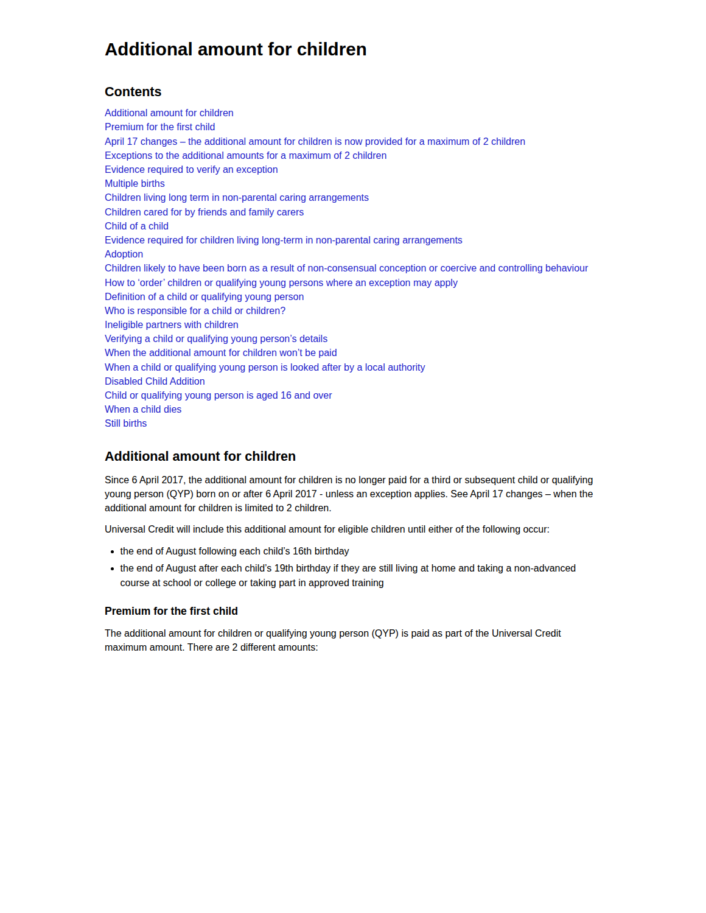Additional amount for children
Contents
Additional amount for children
Premium for the first child
April 17 changes – the additional amount for children is now provided for a maximum of 2 children
Exceptions to the additional amounts for a maximum of 2 children
Evidence required to verify an exception
Multiple births
Children living long term in non-parental caring arrangements
Children cared for by friends and family carers
Child of a child
Evidence required for children living long-term in non-parental caring arrangements
Adoption
Children likely to have been born as a result of non-consensual conception or coercive and controlling behaviour
How to ‘order’ children or qualifying young persons where an exception may apply
Definition of a child or qualifying young person
Who is responsible for a child or children?
Ineligible partners with children
Verifying a child or qualifying young person’s details
When the additional amount for children won’t be paid
When a child or qualifying young person is looked after by a local authority
Disabled Child Addition
Child or qualifying young person is aged 16 and over
When a child dies
Still births
Additional amount for children
Since 6 April 2017, the additional amount for children is no longer paid for a third or subsequent child or qualifying young person (QYP) born on or after 6 April 2017 - unless an exception applies. See April 17 changes – when the additional amount for children is limited to 2 children.
Universal Credit will include this additional amount for eligible children until either of the following occur:
the end of August following each child’s 16th birthday
the end of August after each child’s 19th birthday if they are still living at home and taking a non-advanced course at school or college or taking part in approved training
Premium for the first child
The additional amount for children or qualifying young person (QYP) is paid as part of the Universal Credit maximum amount. There are 2 different amounts: